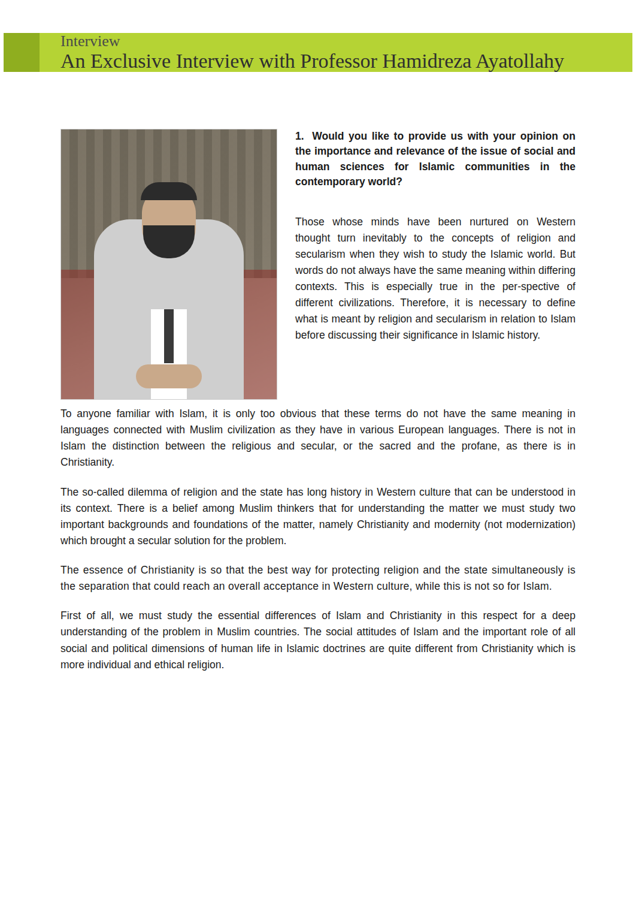Interview An Exclusive Interview with Professor Hamidreza Ayatollahy
1. Would you like to provide us with your opinion on the importance and relevance of the issue of social and human sciences for Islamic communities in the contemporary world?
Those whose minds have been nurtured on Western thought turn inevitably to the concepts of religion and secularism when they wish to study the Islamic world. But words do not always have the same meaning within differing contexts. This is especially true in the per-spective of different civilizations. Therefore, it is necessary to define what is meant by religion and secularism in relation to Islam before discussing their significance in Islamic history.
To anyone familiar with Islam, it is only too obvious that these terms do not have the same meaning in languages connected with Muslim civilization as they have in various European languages. There is not in Islam the distinction between the religious and secular, or the sacred and the profane, as there is in Christianity.
The so-called dilemma of religion and the state has long history in Western culture that can be understood in its context. There is a belief among Muslim thinkers that for understanding the matter we must study two important backgrounds and foundations of the matter, namely Christianity and modernity (not modernization) which brought a secular solution for the problem.
The essence of Christianity is so that the best way for protecting religion and the state simultaneously is the separation that could reach an overall acceptance in Western culture, while this is not so for Islam.
First of all, we must study the essential differences of Islam and Christianity in this respect for a deep understanding of the problem in Muslim countries. The social attitudes of Islam and the important role of all social and political dimensions of human life in Islamic doctrines are quite different from Christianity which is more individual and ethical religion.